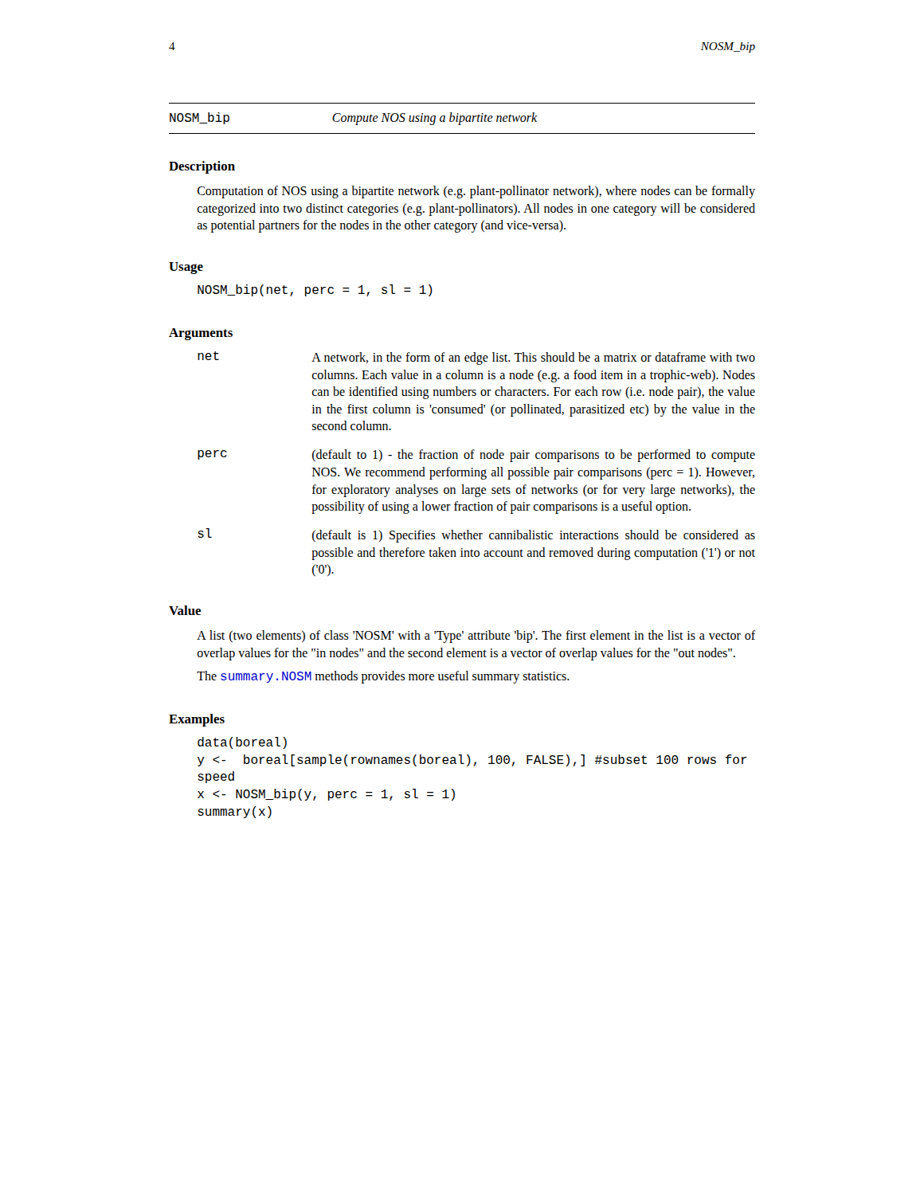4 NOSM_bip
NOSM_bip Compute NOS using a bipartite network
Description
Computation of NOS using a bipartite network (e.g. plant-pollinator network), where nodes can be formally categorized into two distinct categories (e.g. plant-pollinators). All nodes in one category will be considered as potential partners for the nodes in the other category (and vice-versa).
Usage
NOSM_bip(net, perc = 1, sl = 1)
Arguments
net
A network, in the form of an edge list. This should be a matrix or dataframe with two columns. Each value in a column is a node (e.g. a food item in a trophic-web). Nodes can be identified using numbers or characters. For each row (i.e. node pair), the value in the first column is 'consumed' (or pollinated, parasitized etc) by the value in the second column.
perc
(default to 1) - the fraction of node pair comparisons to be performed to compute NOS. We recommend performing all possible pair comparisons (perc = 1). However, for exploratory analyses on large sets of networks (or for very large networks), the possibility of using a lower fraction of pair comparisons is a useful option.
sl
(default is 1) Specifies whether cannibalistic interactions should be considered as possible and therefore taken into account and removed during computation ('1') or not ('0').
Value
A list (two elements) of class 'NOSM' with a 'Type' attribute 'bip'. The first element in the list is a vector of overlap values for the "in nodes" and the second element is a vector of overlap values for the "out nodes".
The summary.NOSM methods provides more useful summary statistics.
Examples
data(boreal)
y <-  boreal[sample(rownames(boreal), 100, FALSE),] #subset 100 rows for speed
x <- NOSM_bip(y, perc = 1, sl = 1)
summary(x)